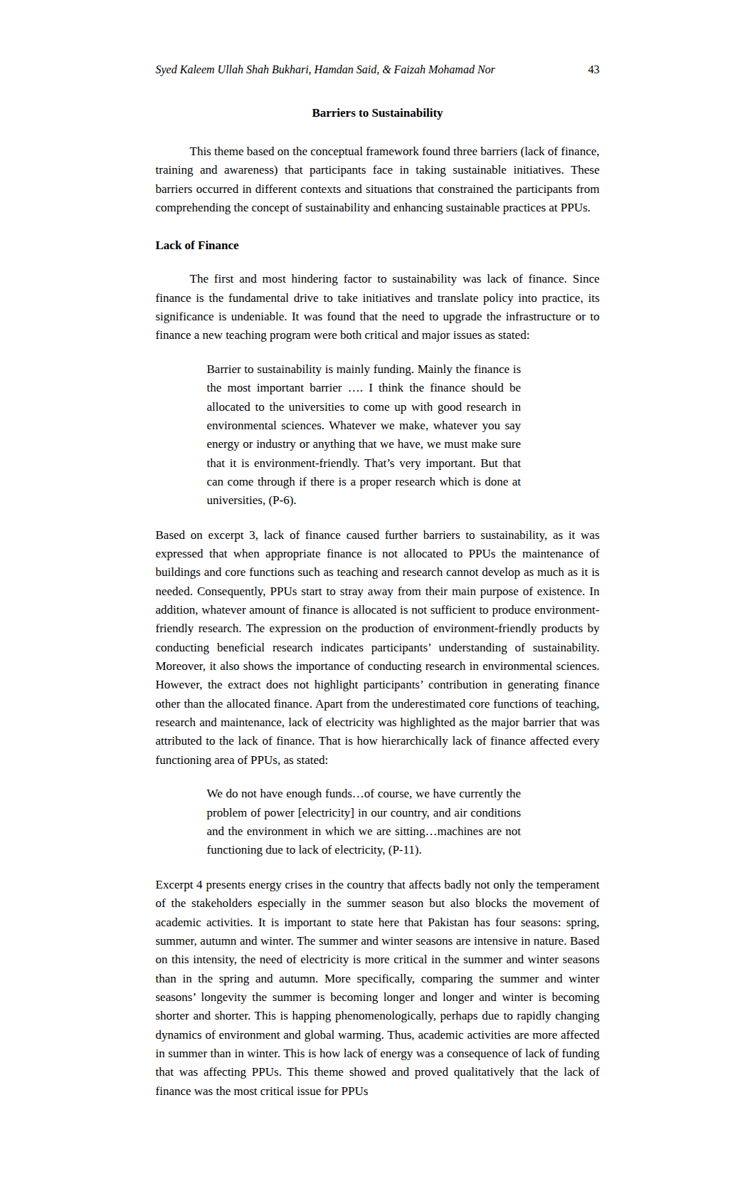Syed Kaleem Ullah Shah Bukhari, Hamdan Said, & Faizah Mohamad Nor 43
Barriers to Sustainability
This theme based on the conceptual framework found three barriers (lack of finance, training and awareness) that participants face in taking sustainable initiatives. These barriers occurred in different contexts and situations that constrained the participants from comprehending the concept of sustainability and enhancing sustainable practices at PPUs.
Lack of Finance
The first and most hindering factor to sustainability was lack of finance. Since finance is the fundamental drive to take initiatives and translate policy into practice, its significance is undeniable. It was found that the need to upgrade the infrastructure or to finance a new teaching program were both critical and major issues as stated:
Barrier to sustainability is mainly funding. Mainly the finance is the most important barrier …. I think the finance should be allocated to the universities to come up with good research in environmental sciences. Whatever we make, whatever you say energy or industry or anything that we have, we must make sure that it is environment-friendly. That’s very important. But that can come through if there is a proper research which is done at universities, (P-6).
Based on excerpt 3, lack of finance caused further barriers to sustainability, as it was expressed that when appropriate finance is not allocated to PPUs the maintenance of buildings and core functions such as teaching and research cannot develop as much as it is needed. Consequently, PPUs start to stray away from their main purpose of existence. In addition, whatever amount of finance is allocated is not sufficient to produce environment-friendly research. The expression on the production of environment-friendly products by conducting beneficial research indicates participants’ understanding of sustainability. Moreover, it also shows the importance of conducting research in environmental sciences. However, the extract does not highlight participants’ contribution in generating finance other than the allocated finance. Apart from the underestimated core functions of teaching, research and maintenance, lack of electricity was highlighted as the major barrier that was attributed to the lack of finance. That is how hierarchically lack of finance affected every functioning area of PPUs, as stated:
We do not have enough funds…of course, we have currently the problem of power [electricity] in our country, and air conditions and the environment in which we are sitting…machines are not functioning due to lack of electricity, (P-11).
Excerpt 4 presents energy crises in the country that affects badly not only the temperament of the stakeholders especially in the summer season but also blocks the movement of academic activities. It is important to state here that Pakistan has four seasons: spring, summer, autumn and winter. The summer and winter seasons are intensive in nature. Based on this intensity, the need of electricity is more critical in the summer and winter seasons than in the spring and autumn. More specifically, comparing the summer and winter seasons’ longevity the summer is becoming longer and longer and winter is becoming shorter and shorter. This is happing phenomenologically, perhaps due to rapidly changing dynamics of environment and global warming. Thus, academic activities are more affected in summer than in winter. This is how lack of energy was a consequence of lack of funding that was affecting PPUs. This theme showed and proved qualitatively that the lack of finance was the most critical issue for PPUs